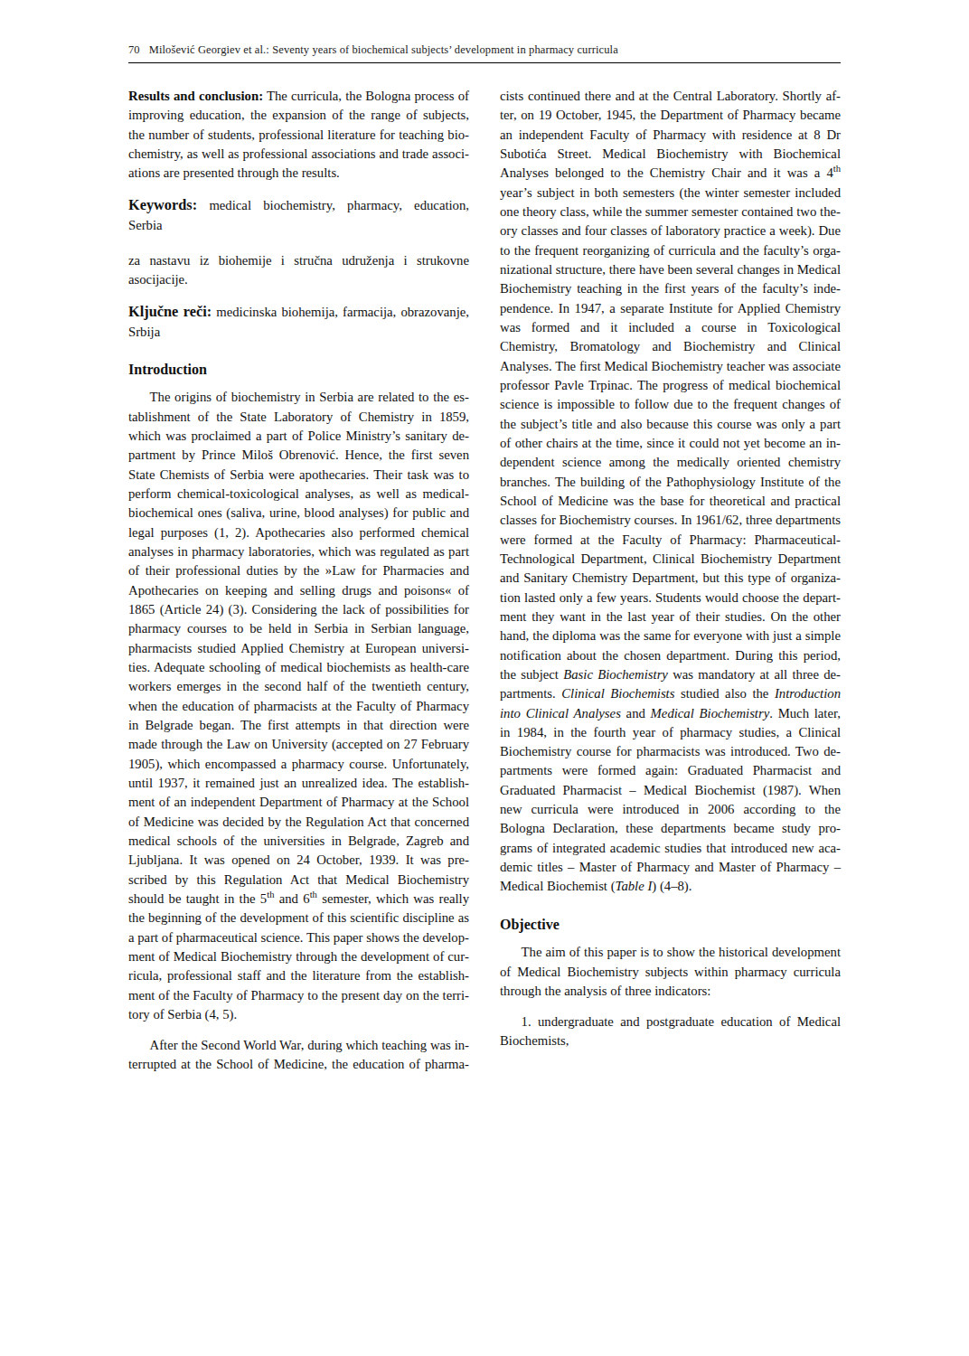70 Milošević Georgiev et al.: Seventy years of biochemical subjects’ development in pharmacy curricula
Results and conclusion: The curricula, the Bologna process of improving education, the expansion of the range of subjects, the number of students, professional literature for teaching biochemistry, as well as professional associations and trade associations are presented through the results.
Keywords: medical biochemistry, pharmacy, education, Serbia
za nastavu iz biohemije i stručna udruženja i strukovne asocijacije.
Ključne reči: medicinska biohemija, farmacija, obrazovanje, Srbija
Introduction
The origins of biochemistry in Serbia are related to the establishment of the State Laboratory of Chemistry in 1859, which was proclaimed a part of Police Ministry’s sanitary department by Prince Miloš Obrenović. Hence, the first seven State Chemists of Serbia were apothecaries. Their task was to perform chemical-toxicological analyses, as well as medical-biochemical ones (saliva, urine, blood analyses) for public and legal purposes (1, 2). Apothecaries also performed chemical analyses in pharmacy laboratories, which was regulated as part of their professional duties by the »Law for Pharmacies and Apothecaries on keeping and selling drugs and poisons« of 1865 (Article 24) (3). Considering the lack of possibilities for pharmacy courses to be held in Serbia in Serbian language, pharmacists studied Applied Chemistry at European universities. Adequate schooling of medical biochemists as health-care workers emerges in the second half of the twentieth century, when the education of pharmacists at the Faculty of Pharmacy in Belgrade began. The first attempts in that direction were made through the Law on University (accepted on 27 February 1905), which encompassed a pharmacy course. Unfortunately, until 1937, it remained just an unrealized idea. The establishment of an independent Department of Pharmacy at the School of Medicine was decided by the Regulation Act that concerned medical schools of the universities in Belgrade, Zagreb and Ljubljana. It was opened on 24 October, 1939. It was prescribed by this Regulation Act that Medical Biochemistry should be taught in the 5th and 6th semester, which was really the beginning of the development of this scientific discipline as a part of pharmaceutical science. This paper shows the development of Medical Biochemistry through the development of curricula, professional staff and the literature from the establishment of the Faculty of Pharmacy to the present day on the territory of Serbia (4, 5).
After the Second World War, during which teaching was interrupted at the School of Medicine, the education of pharmacists continued there and at the Central Laboratory. Shortly after, on 19 October, 1945, the Department of Pharmacy became an independent Faculty of Pharmacy with residence at 8 Dr Subotića Street. Medical Biochemistry with Biochemical Analyses belonged to the Chemistry Chair and it was a 4th year’s subject in both semesters (the winter semester included one theory class, while the summer semester contained two theory classes and four classes of laboratory practice a week). Due to the frequent reorganizing of curricula and the faculty’s organizational structure, there have been several changes in Medical Biochemistry teaching in the first years of the faculty’s independence. In 1947, a separate Institute for Applied Chemistry was formed and it included a course in Toxicological Chemistry, Bromatology and Biochemistry and Clinical Analyses. The first Medical Biochemistry teacher was associate professor Pavle Trpinac. The progress of medical biochemical science is impossible to follow due to the frequent changes of the subject’s title and also because this course was only a part of other chairs at the time, since it could not yet become an independent science among the medically oriented chemistry branches. The building of the Pathophysiology Institute of the School of Medicine was the base for theoretical and practical classes for Biochemistry courses. In 1961/62, three departments were formed at the Faculty of Pharmacy: Pharmaceutical-Technological Department, Clinical Biochemistry Department and Sanitary Chemistry Department, but this type of organization lasted only a few years. Students would choose the department they want in the last year of their studies. On the other hand, the diploma was the same for everyone with just a simple notification about the chosen department. During this period, the subject Basic Biochemistry was mandatory at all three departments. Clinical Biochemists studied also the Introduction into Clinical Analyses and Medical Biochemistry. Much later, in 1984, in the fourth year of pharmacy studies, a Clinical Biochemistry course for pharmacists was introduced. Two departments were formed again: Graduated Pharmacist and Graduated Pharmacist – Medical Biochemist (1987). When new curricula were introduced in 2006 according to the Bologna Declaration, these departments became study programs of integrated academic studies that introduced new academic titles – Master of Pharmacy and Master of Pharmacy – Medical Biochemist (Table I) (4–8).
Objective
The aim of this paper is to show the historical development of Medical Biochemistry subjects within pharmacy curricula through the analysis of three indicators:
1. undergraduate and postgraduate education of Medical Biochemists,